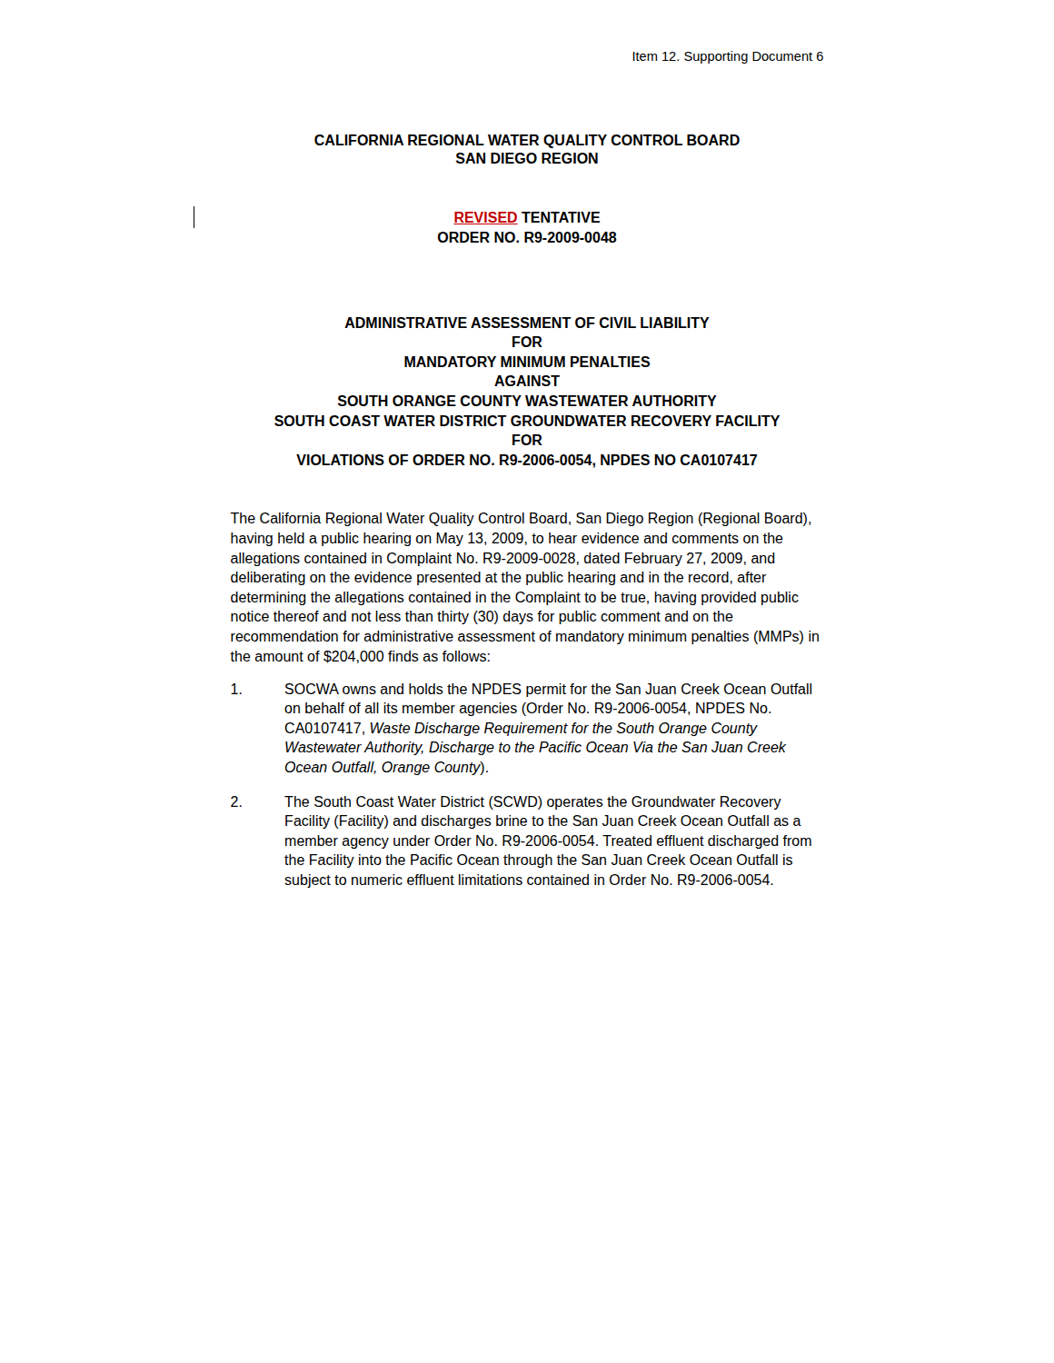Item 12. Supporting Document 6
CALIFORNIA REGIONAL WATER QUALITY CONTROL BOARD
SAN DIEGO REGION
REVISED TENTATIVE
ORDER NO. R9-2009-0048
ADMINISTRATIVE ASSESSMENT OF CIVIL LIABILITY
FOR
MANDATORY MINIMUM PENALTIES
AGAINST
SOUTH ORANGE COUNTY WASTEWATER AUTHORITY
SOUTH COAST WATER DISTRICT GROUNDWATER RECOVERY FACILITY
FOR
VIOLATIONS OF ORDER NO. R9-2006-0054, NPDES NO CA0107417
The California Regional Water Quality Control Board, San Diego Region (Regional Board), having held a public hearing on May 13, 2009, to hear evidence and comments on the allegations contained in Complaint No. R9-2009-0028, dated February 27, 2009, and deliberating on the evidence presented at the public hearing and in the record, after determining the allegations contained in the Complaint to be true, having provided public notice thereof and not less than thirty (30) days for public comment and on the recommendation for administrative assessment of mandatory minimum penalties (MMPs) in the amount of $204,000 finds as follows:
1. SOCWA owns and holds the NPDES permit for the San Juan Creek Ocean Outfall on behalf of all its member agencies (Order No. R9-2006-0054, NPDES No. CA0107417, Waste Discharge Requirement for the South Orange County Wastewater Authority, Discharge to the Pacific Ocean Via the San Juan Creek Ocean Outfall, Orange County).
2. The South Coast Water District (SCWD) operates the Groundwater Recovery Facility (Facility) and discharges brine to the San Juan Creek Ocean Outfall as a member agency under Order No. R9-2006-0054. Treated effluent discharged from the Facility into the Pacific Ocean through the San Juan Creek Ocean Outfall is subject to numeric effluent limitations contained in Order No. R9-2006-0054.